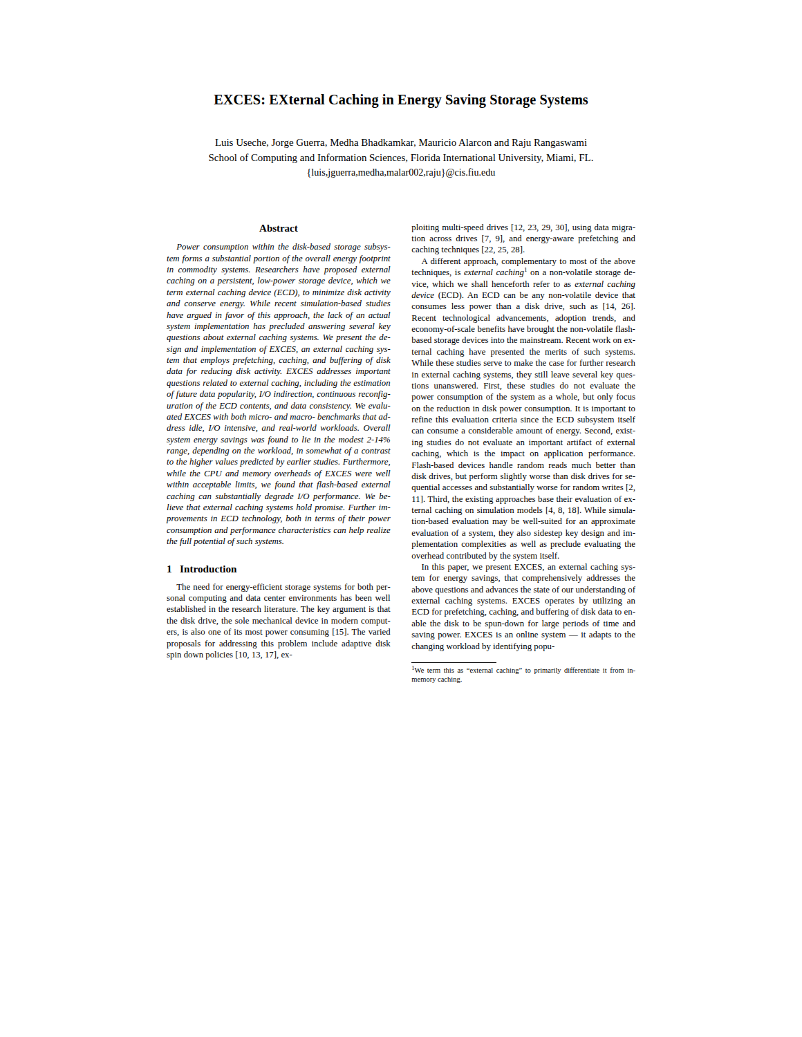EXCES: EXternal Caching in Energy Saving Storage Systems
Luis Useche, Jorge Guerra, Medha Bhadkamkar, Mauricio Alarcon and Raju Rangaswami
School of Computing and Information Sciences, Florida International University, Miami, FL.
{luis,jguerra,medha,malar002,raju}@cis.fiu.edu
Abstract
Power consumption within the disk-based storage subsystem forms a substantial portion of the overall energy footprint in commodity systems. Researchers have proposed external caching on a persistent, low-power storage device, which we term external caching device (ECD), to minimize disk activity and conserve energy. While recent simulation-based studies have argued in favor of this approach, the lack of an actual system implementation has precluded answering several key questions about external caching systems. We present the design and implementation of EXCES, an external caching system that employs prefetching, caching, and buffering of disk data for reducing disk activity. EXCES addresses important questions related to external caching, including the estimation of future data popularity, I/O indirection, continuous reconfiguration of the ECD contents, and data consistency. We evaluated EXCES with both micro- and macro- benchmarks that address idle, I/O intensive, and real-world workloads. Overall system energy savings was found to lie in the modest 2-14% range, depending on the workload, in somewhat of a contrast to the higher values predicted by earlier studies. Furthermore, while the CPU and memory overheads of EXCES were well within acceptable limits, we found that flash-based external caching can substantially degrade I/O performance. We believe that external caching systems hold promise. Further improvements in ECD technology, both in terms of their power consumption and performance characteristics can help realize the full potential of such systems.
1 Introduction
The need for energy-efficient storage systems for both personal computing and data center environments has been well established in the research literature. The key argument is that the disk drive, the sole mechanical device in modern computers, is also one of its most power consuming [15]. The varied proposals for addressing this problem include adaptive disk spin down policies [10, 13, 17], ex-
ploiting multi-speed drives [12, 23, 29, 30], using data migration across drives [7, 9], and energy-aware prefetching and caching techniques [22, 25, 28].
A different approach, complementary to most of the above techniques, is external caching1 on a non-volatile storage device, which we shall henceforth refer to as external caching device (ECD). An ECD can be any non-volatile device that consumes less power than a disk drive, such as [14, 26]. Recent technological advancements, adoption trends, and economy-of-scale benefits have brought the non-volatile flash-based storage devices into the mainstream. Recent work on external caching have presented the merits of such systems. While these studies serve to make the case for further research in external caching systems, they still leave several key questions unanswered. First, these studies do not evaluate the power consumption of the system as a whole, but only focus on the reduction in disk power consumption. It is important to refine this evaluation criteria since the ECD subsystem itself can consume a considerable amount of energy. Second, existing studies do not evaluate an important artifact of external caching, which is the impact on application performance. Flash-based devices handle random reads much better than disk drives, but perform slightly worse than disk drives for sequential accesses and substantially worse for random writes [2, 11]. Third, the existing approaches base their evaluation of external caching on simulation models [4, 8, 18]. While simulation-based evaluation may be well-suited for an approximate evaluation of a system, they also sidestep key design and implementation complexities as well as preclude evaluating the overhead contributed by the system itself.
In this paper, we present EXCES, an external caching system for energy savings, that comprehensively addresses the above questions and advances the state of our understanding of external caching systems. EXCES operates by utilizing an ECD for prefetching, caching, and buffering of disk data to enable the disk to be spun-down for large periods of time and saving power. EXCES is an online system — it adapts to the changing workload by identifying popu-
1We term this as “external caching” to primarily differentiate it from in-memory caching.